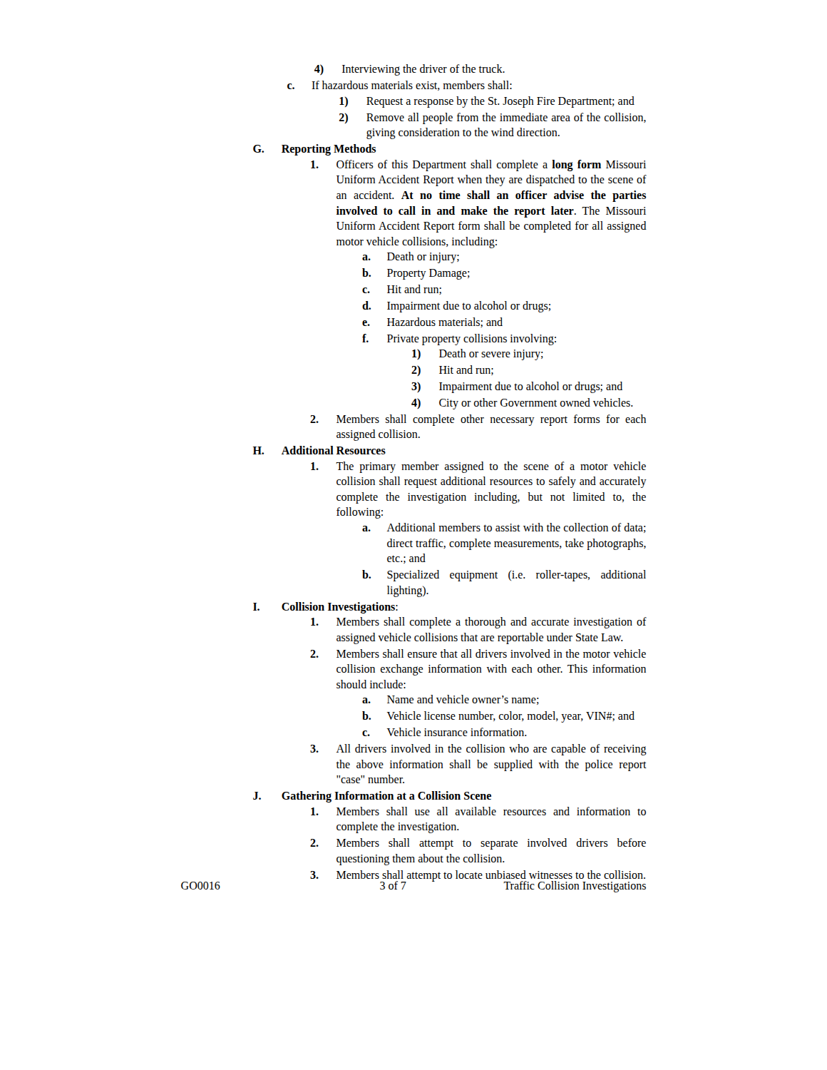4) Interviewing the driver of the truck.
c. If hazardous materials exist, members shall:
1) Request a response by the St. Joseph Fire Department; and
2) Remove all people from the immediate area of the collision, giving consideration to the wind direction.
G. Reporting Methods
1. Officers of this Department shall complete a long form Missouri Uniform Accident Report when they are dispatched to the scene of an accident. At no time shall an officer advise the parties involved to call in and make the report later. The Missouri Uniform Accident Report form shall be completed for all assigned motor vehicle collisions, including:
a. Death or injury;
b. Property Damage;
c. Hit and run;
d. Impairment due to alcohol or drugs;
e. Hazardous materials; and
f. Private property collisions involving:
1) Death or severe injury;
2) Hit and run;
3) Impairment due to alcohol or drugs; and
4) City or other Government owned vehicles.
2. Members shall complete other necessary report forms for each assigned collision.
H. Additional Resources
1. The primary member assigned to the scene of a motor vehicle collision shall request additional resources to safely and accurately complete the investigation including, but not limited to, the following:
a. Additional members to assist with the collection of data; direct traffic, complete measurements, take photographs, etc.; and
b. Specialized equipment (i.e. roller-tapes, additional lighting).
I. Collision Investigations:
1. Members shall complete a thorough and accurate investigation of assigned vehicle collisions that are reportable under State Law.
2. Members shall ensure that all drivers involved in the motor vehicle collision exchange information with each other. This information should include:
a. Name and vehicle owner’s name;
b. Vehicle license number, color, model, year, VIN#; and
c. Vehicle insurance information.
3. All drivers involved in the collision who are capable of receiving the above information shall be supplied with the police report "case" number.
J. Gathering Information at a Collision Scene
1. Members shall use all available resources and information to complete the investigation.
2. Members shall attempt to separate involved drivers before questioning them about the collision.
3. Members shall attempt to locate unbiased witnesses to the collision.
GO0016
3 of 7
Traffic Collision Investigations